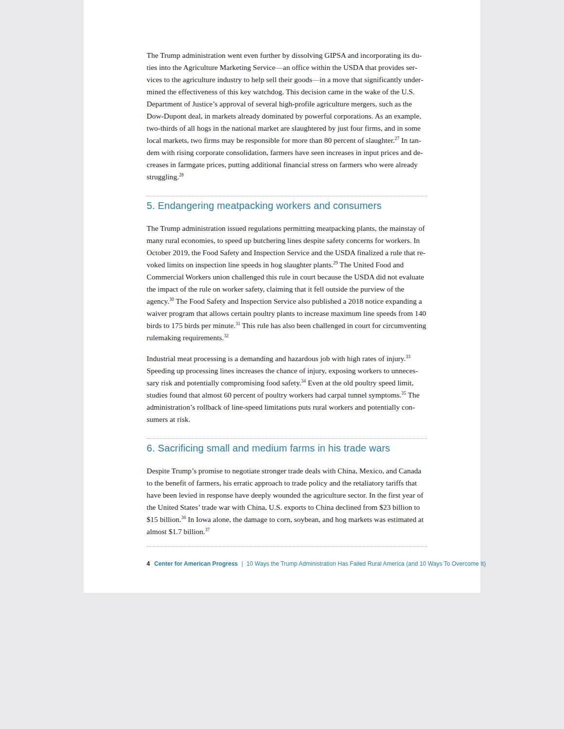The Trump administration went even further by dissolving GIPSA and incorporating its duties into the Agriculture Marketing Service—an office within the USDA that provides services to the agriculture industry to help sell their goods—in a move that significantly undermined the effectiveness of this key watchdog. This decision came in the wake of the U.S. Department of Justice’s approval of several high-profile agriculture mergers, such as the Dow-Dupont deal, in markets already dominated by powerful corporations. As an example, two-thirds of all hogs in the national market are slaughtered by just four firms, and in some local markets, two firms may be responsible for more than 80 percent of slaughter.27 In tandem with rising corporate consolidation, farmers have seen increases in input prices and decreases in farmgate prices, putting additional financial stress on farmers who were already struggling.28
5. Endangering meatpacking workers and consumers
The Trump administration issued regulations permitting meatpacking plants, the mainstay of many rural economies, to speed up butchering lines despite safety concerns for workers. In October 2019, the Food Safety and Inspection Service and the USDA finalized a rule that revoked limits on inspection line speeds in hog slaughter plants.29 The United Food and Commercial Workers union challenged this rule in court because the USDA did not evaluate the impact of the rule on worker safety, claiming that it fell outside the purview of the agency.30 The Food Safety and Inspection Service also published a 2018 notice expanding a waiver program that allows certain poultry plants to increase maximum line speeds from 140 birds to 175 birds per minute.31 This rule has also been challenged in court for circumventing rulemaking requirements.32
Industrial meat processing is a demanding and hazardous job with high rates of injury.33 Speeding up processing lines increases the chance of injury, exposing workers to unnecessary risk and potentially compromising food safety.34 Even at the old poultry speed limit, studies found that almost 60 percent of poultry workers had carpal tunnel symptoms.35 The administration’s rollback of line-speed limitations puts rural workers and potentially consumers at risk.
6. Sacrificing small and medium farms in his trade wars
Despite Trump’s promise to negotiate stronger trade deals with China, Mexico, and Canada to the benefit of farmers, his erratic approach to trade policy and the retaliatory tariffs that have been levied in response have deeply wounded the agriculture sector. In the first year of the United States’ trade war with China, U.S. exports to China declined from $23 billion to $15 billion.36 In Iowa alone, the damage to corn, soybean, and hog markets was estimated at almost $1.7 billion.37
4 Center for American Progress | 10 Ways the Trump Administration Has Failed Rural America (and 10 Ways To Overcome It)